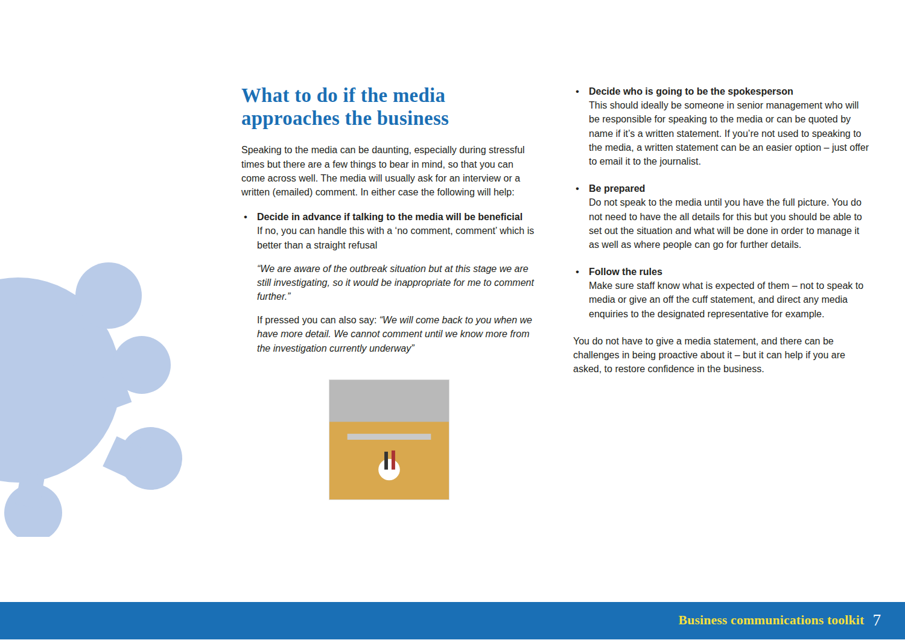What to do if the media
approaches the business
Speaking to the media can be daunting, especially during stressful times but there are a few things to bear in mind, so that you can come across well. The media will usually ask for an interview or a written (emailed) comment. In either case the following will help:
Decide in advance if talking to the media will be beneficial If no, you can handle this with a ‘no comment, comment’ which is better than a straight refusal
“We are aware of the outbreak situation but at this stage we are still investigating, so it would be inappropriate for me to comment further.”
If pressed you can also say: “We will come back to you when we have more detail. We cannot comment until we know more from the investigation currently underway”
Decide who is going to be the spokesperson This should ideally be someone in senior management who will be responsible for speaking to the media or can be quoted by name if it’s a written statement. If you’re not used to speaking to the media, a written statement can be an easier option – just offer to email it to the journalist.
Be prepared Do not speak to the media until you have the full picture. You do not need to have the all details for this but you should be able to set out the situation and what will be done in order to manage it as well as where people can go for further details.
Follow the rules Make sure staff know what is expected of them – not to speak to media or give an off the cuff statement, and direct any media enquiries to the designated representative for example.
You do not have to give a media statement, and there can be challenges in being proactive about it – but it can help if you are asked, to restore confidence in the business.
Business communications toolkit 7